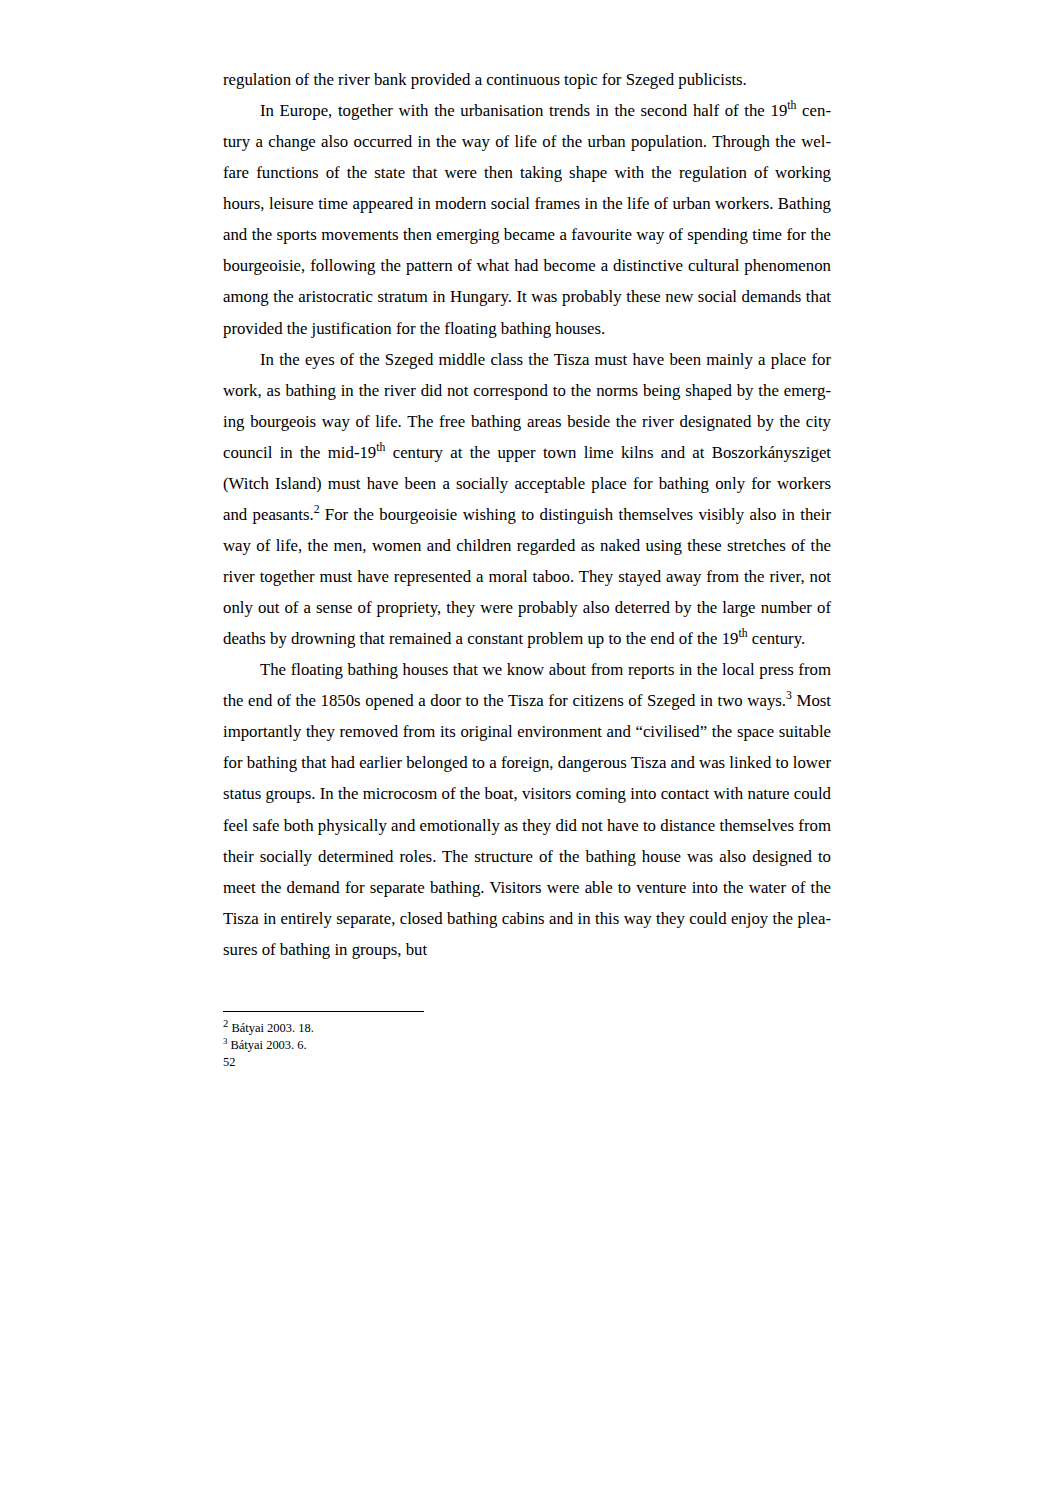regulation of the river bank provided a continuous topic for Szeged publicists.
In Europe, together with the urbanisation trends in the second half of the 19th century a change also occurred in the way of life of the urban population. Through the welfare functions of the state that were then taking shape with the regulation of working hours, leisure time appeared in modern social frames in the life of urban workers. Bathing and the sports movements then emerging became a favourite way of spending time for the bourgeoisie, following the pattern of what had become a distinctive cultural phenomenon among the aristocratic stratum in Hungary. It was probably these new social demands that provided the justification for the floating bathing houses.
In the eyes of the Szeged middle class the Tisza must have been mainly a place for work, as bathing in the river did not correspond to the norms being shaped by the emerging bourgeois way of life. The free bathing areas beside the river designated by the city council in the mid-19th century at the upper town lime kilns and at Boszorkánysziget (Witch Island) must have been a socially acceptable place for bathing only for workers and peasants.2 For the bourgeoisie wishing to distinguish themselves visibly also in their way of life, the men, women and children regarded as naked using these stretches of the river together must have represented a moral taboo. They stayed away from the river, not only out of a sense of propriety, they were probably also deterred by the large number of deaths by drowning that remained a constant problem up to the end of the 19th century.
The floating bathing houses that we know about from reports in the local press from the end of the 1850s opened a door to the Tisza for citizens of Szeged in two ways.3 Most importantly they removed from its original environment and “civilised” the space suitable for bathing that had earlier belonged to a foreign, dangerous Tisza and was linked to lower status groups. In the microcosm of the boat, visitors coming into contact with nature could feel safe both physically and emotionally as they did not have to distance themselves from their socially determined roles. The structure of the bathing house was also designed to meet the demand for separate bathing. Visitors were able to venture into the water of the Tisza in entirely separate, closed bathing cabins and in this way they could enjoy the pleasures of bathing in groups, but
2 Bátyai 2003. 18.
3 Bátyai 2003. 6.
52